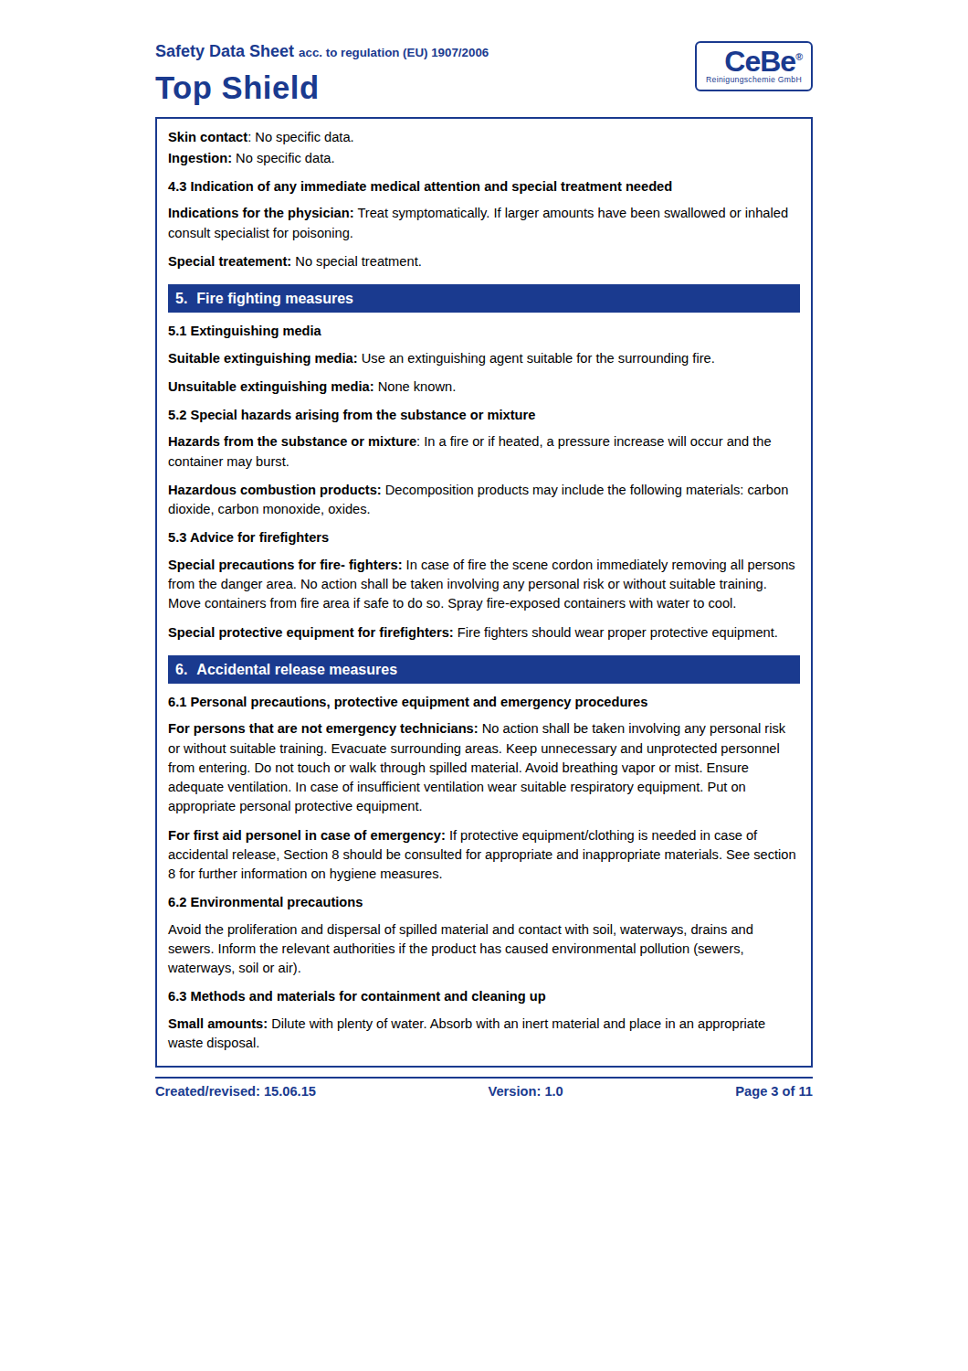Safety Data Sheet acc. to regulation (EU) 1907/2006
Top Shield
CeBe®
Reinigungschemie GmbH
Skin contact: No specific data.
Ingestion: No specific data.
4.3 Indication of any immediate medical attention and special treatment needed
Indications for the physician: Treat symptomatically. If larger amounts have been swallowed or inhaled consult specialist for poisoning.
Special treatement: No special treatment.
5. Fire fighting measures
5.1 Extinguishing media
Suitable extinguishing media: Use an extinguishing agent suitable for the surrounding fire.
Unsuitable extinguishing media: None known.
5.2 Special hazards arising from the substance or mixture
Hazards from the substance or mixture: In a fire or if heated, a pressure increase will occur and the container may burst.
Hazardous combustion products: Decomposition products may include the following materials: carbon dioxide, carbon monoxide, oxides.
5.3 Advice for firefighters
Special precautions for fire- fighters: In case of fire the scene cordon immediately removing all persons from the danger area. No action shall be taken involving any personal risk or without suitable training. Move containers from fire area if safe to do so. Spray fire-exposed containers with water to cool.
Special protective equipment for firefighters: Fire fighters should wear proper protective equipment.
6. Accidental release measures
6.1 Personal precautions, protective equipment and emergency procedures
For persons that are not emergency technicians: No action shall be taken involving any personal risk or without suitable training. Evacuate surrounding areas. Keep unnecessary and unprotected personnel from entering. Do not touch or walk through spilled material. Avoid breathing vapor or mist. Ensure adequate ventilation. In case of insufficient ventilation wear suitable respiratory equipment. Put on appropriate personal protective equipment.
For first aid personel in case of emergency: If protective equipment/clothing is needed in case of accidental release, Section 8 should be consulted for appropriate and inappropriate materials. See section 8 for further information on hygiene measures.
6.2 Environmental precautions
Avoid the proliferation and dispersal of spilled material and contact with soil, waterways, drains and sewers. Inform the relevant authorities if the product has caused environmental pollution (sewers, waterways, soil or air).
6.3 Methods and materials for containment and cleaning up
Small amounts: Dilute with plenty of water. Absorb with an inert material and place in an appropriate waste disposal.
Created/revised: 15.06.15
Version: 1.0
Page 3 of 11